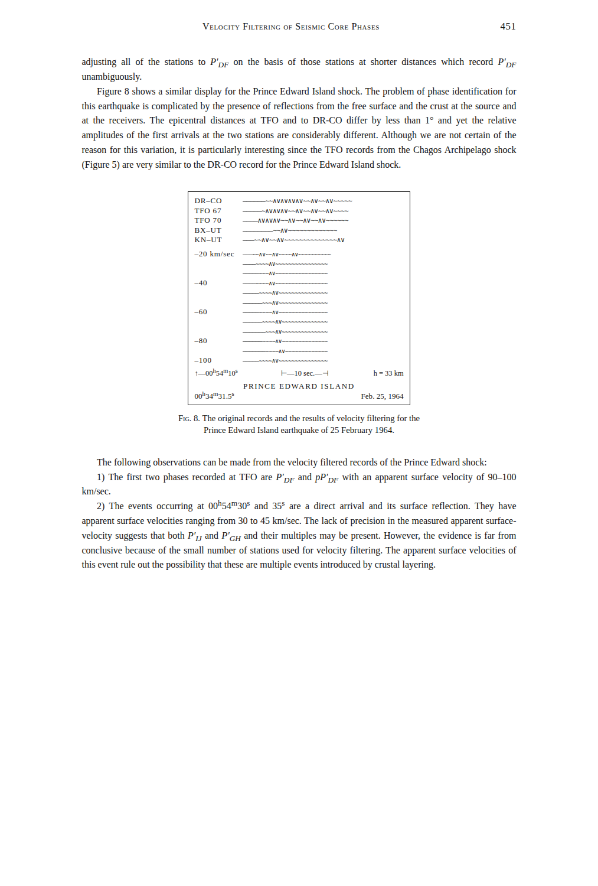Velocity Filtering of Seismic Core Phases 451
adjusting all of the stations to P′DF on the basis of those stations at shorter distances which record P′DF unambiguously.
Figure 8 shows a similar display for the Prince Edward Island shock. The problem of phase identification for this earthquake is complicated by the presence of reflections from the free surface and the crust at the source and at the receivers. The epicentral distances at TFO and to DR-CO differ by less than 1° and yet the relative amplitudes of the first arrivals at the two stations are considerably different. Although we are not certain of the reason for this variation, it is particularly interesting since the TFO records from the Chagos Archipelago shock (Figure 5) are very similar to the DR-CO record for the Prince Edward Island shock.
DR–CO ——————∼∼∧∨∧∨∧∨∧∨∼∼∧∨∼∼∧∨∼∼∼∼∼
TFO 67 —————∼∧∨∧∨∧∨∼∼∧∨∼∼∧∨∼∼∧∨∼∼∼∼
TFO 70 ————∧∨∧∨∧∨∼∼∧∨∼∼∧∨∼∼∧∨∼∼∼∼∼∼
BX–UT ————————∼∼∧∨∼∼∼∼∼∼∼∼∼∼∼∼∼
KN–UT ———∼∼∧∨∼∼∧∨∼∼∼∼∼∼∼∼∼∼∼∼∼∼∧∨
–20 km/sec ———∼∼∧∨∼∼∧∨∼∼∼∼∧∨∼∼∼∼∼∼∼∼∼∼
————∼∼∼∼∧∨∼∼∼∼∼∼∼∼∼∼∼∼∼∼∼∼
—————∼∼∼∧∨∼∼∼∼∼∼∼∼∼∼∼∼∼∼∼∼
–40 ————∼∼∼∼∧∨∼∼∼∼∼∼∼∼∼∼∼∼∼∼∼∼
—————∼∼∼∼∧∨∼∼∼∼∼∼∼∼∼∼∼∼∼∼∼
——————∼∼∼∧∨∼∼∼∼∼∼∼∼∼∼∼∼∼∼∼
–60 —————∼∼∼∼∧∨∼∼∼∼∼∼∼∼∼∼∼∼∼∼∼
——————∼∼∼∼∧∨∼∼∼∼∼∼∼∼∼∼∼∼∼∼
———————∼∼∼∧∨∼∼∼∼∼∼∼∼∼∼∼∼∼∼
–80 ——————∼∼∼∼∧∨∼∼∼∼∼∼∼∼∼∼∼∼∼∼
———————∼∼∼∼∧∨∼∼∼∼∼∼∼∼∼∼∼∼∼
–100 —————∼∼∼∼∧∨∼∼∼∼∼∼∼∼∼∼∼∼∼∼∼
↑—00h54m10s ⊢—10 sec.—⊣ h = 33 km
PRINCE EDWARD ISLAND
00h34m31.5s Feb. 25, 1964
Fig. 8. The original records and the results of velocity filtering for the
Prince Edward Island earthquake of 25 February 1964.
The following observations can be made from the velocity filtered records of the Prince Edward shock:
The first two phases recorded at TFO are P′DF and pP′DF with an apparent surface velocity of 90–100 km/sec.
The events occurring at 00h54m30s and 35s are a direct arrival and its surface reflection. They have apparent surface velocities ranging from 30 to 45 km/sec. The lack of precision in the measured apparent surface-velocity suggests that both P′IJ and P′GH and their multiples may be present. However, the evidence is far from conclusive because of the small number of stations used for velocity filtering. The apparent surface velocities of this event rule out the possibility that these are multiple events introduced by crustal layering.